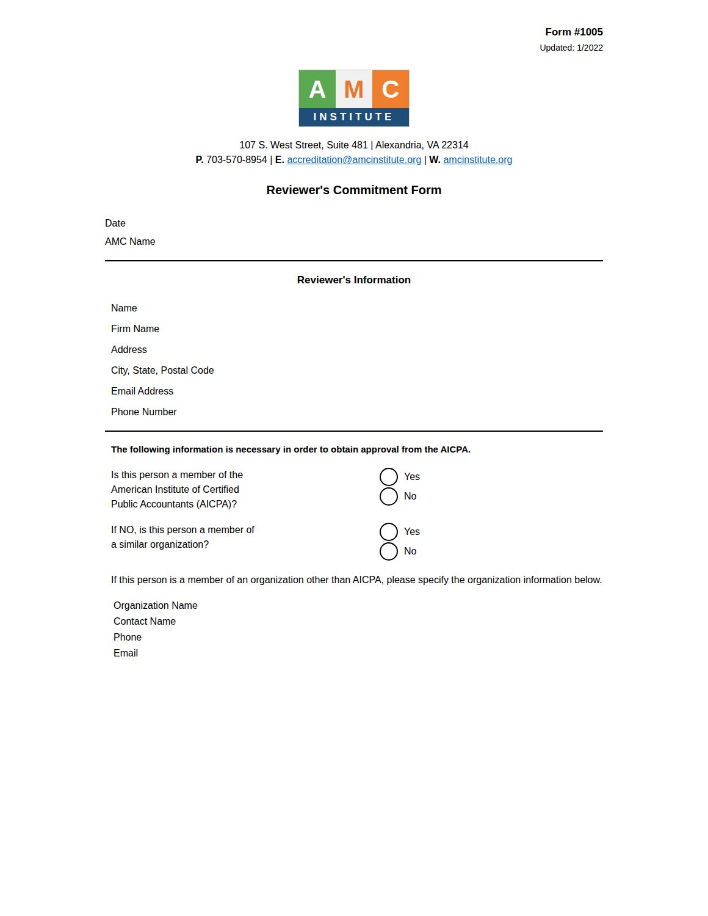Form #1005
Updated: 1/2022
A
M
C
INSTITUTE
107 S. West Street, Suite 481 | Alexandria, VA 22314
P. 703-570-8954 | E. accreditation@amcinstitute.org | W. amcinstitute.org
Reviewer's Commitment Form
Date
AMC Name
Reviewer's Information
Name
Firm Name
Address
City, State, Postal Code
Email Address
Phone Number
The following information is necessary in order to obtain approval from the AICPA.
Is this person a member of the
American Institute of Certified
Public Accountants (AICPA)?
Yes
No
If NO, is this person a member of
a similar organization?
Yes
No
If this person is a member of an organization other than AICPA, please specify the organization information below.
Organization Name
Contact Name
Phone
Email